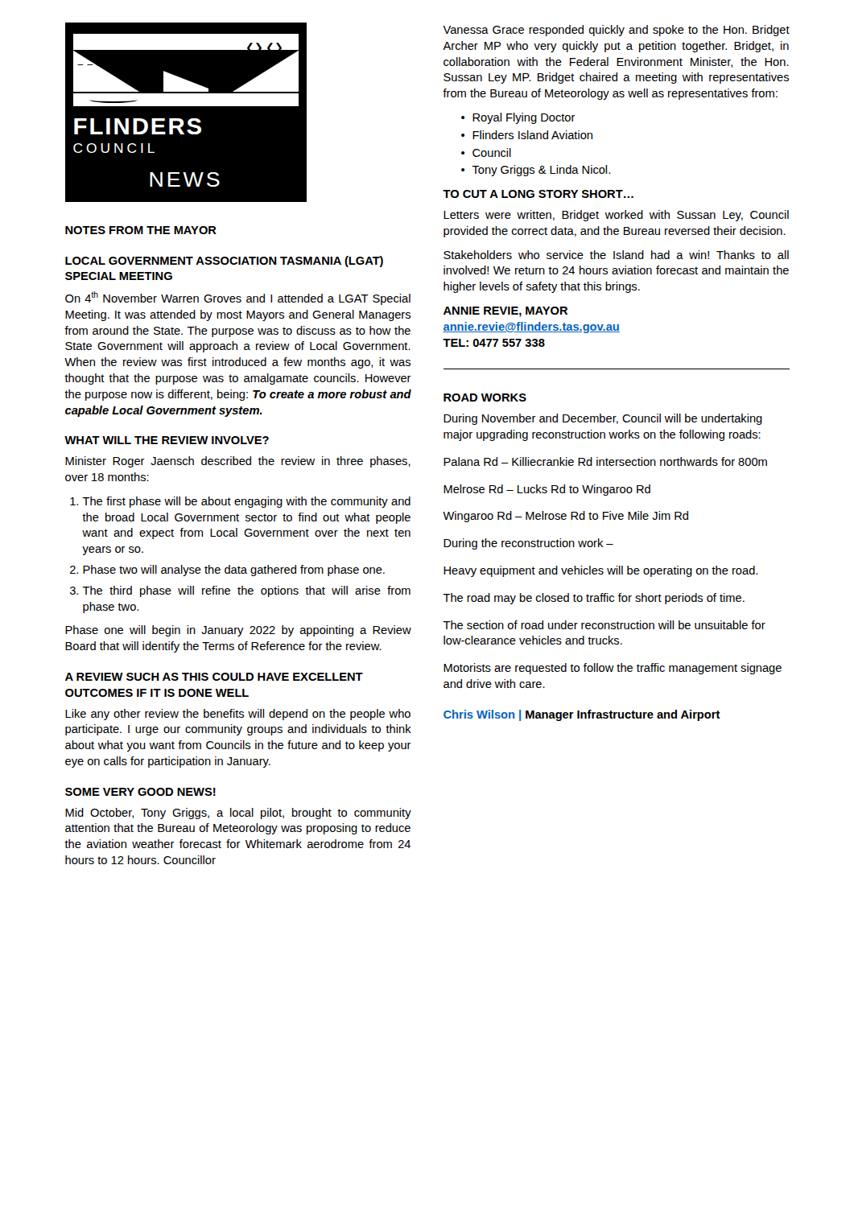– – 40° ❮❯ ❮❯
FLINDERS
COUNCIL
NEWS
Notes from the Mayor
Local Government Association Tasmania (LGAT) Special Meeting
On 4th November Warren Groves and I attended a LGAT Special Meeting. It was attended by most Mayors and General Managers from around the State. The purpose was to discuss as to how the State Government will approach a review of Local Government. When the review was first introduced a few months ago, it was thought that the purpose was to amalgamate councils. However the purpose now is different, being: To create a more robust and capable Local Government system.
What will the review involve?
Minister Roger Jaensch described the review in three phases, over 18 months:
The first phase will be about engaging with the community and the broad Local Government sector to find out what people want and expect from Local Government over the next ten years or so.
Phase two will analyse the data gathered from phase one.
The third phase will refine the options that will arise from phase two.
Phase one will begin in January 2022 by appointing a Review Board that will identify the Terms of Reference for the review.
A review such as this could have excellent outcomes if it is done well
Like any other review the benefits will depend on the people who participate. I urge our community groups and individuals to think about what you want from Councils in the future and to keep your eye on calls for participation in January.
Some very good news!
Mid October, Tony Griggs, a local pilot, brought to community attention that the Bureau of Meteorology was proposing to reduce the aviation weather forecast for Whitemark aerodrome from 24 hours to 12 hours. Councillor
Vanessa Grace responded quickly and spoke to the Hon. Bridget Archer MP who very quickly put a petition together. Bridget, in collaboration with the Federal Environment Minister, the Hon. Sussan Ley MP. Bridget chaired a meeting with representatives from the Bureau of Meteorology as well as representatives from:
Royal Flying Doctor
Flinders Island Aviation
Council
Tony Griggs & Linda Nicol.
To cut a long story short…
Letters were written, Bridget worked with Sussan Ley, Council provided the correct data, and the Bureau reversed their decision.
Stakeholders who service the Island had a win! Thanks to all involved! We return to 24 hours aviation forecast and maintain the higher levels of safety that this brings.
ANNIE REVIE, MAYOR
annie.revie@flinders.tas.gov.au
TEL: 0477 557 338
Road Works
During November and December, Council will be undertaking major upgrading reconstruction works on the following roads:
Palana Rd – Killiecrankie Rd intersection northwards for 800m
Melrose Rd – Lucks Rd to Wingaroo Rd
Wingaroo Rd – Melrose Rd to Five Mile Jim Rd
During the reconstruction work –
Heavy equipment and vehicles will be operating on the road.
The road may be closed to traffic for short periods of time.
The section of road under reconstruction will be unsuitable for low-clearance vehicles and trucks.
Motorists are requested to follow the traffic management signage and drive with care.
Chris Wilson | Manager Infrastructure and Airport